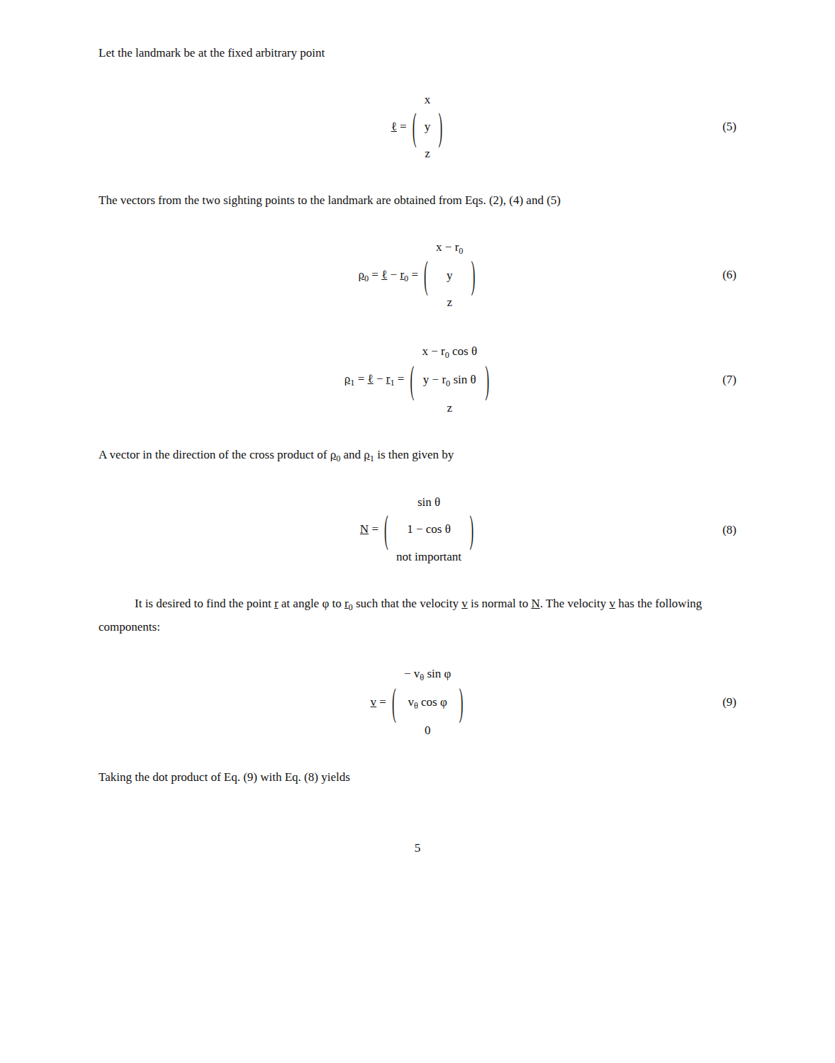Let the landmark be at the fixed arbitrary point
ℓ = ( x y z )
(5)
The vectors from the two sighting points to the landmark are obtained from Eqs. (2), (4) and (5)
ρ0 = ℓ − r0 = ( x − r0 y z )
(6)
ρ1 = ℓ − r1 = ( x − r0 cos θ y − r0 sin θ z )
(7)
A vector in the direction of the cross product of ρ0 and ρ1 is then given by
N = ( sin θ 1 − cos θ not important )
(8)
It is desired to find the point r at angle φ to r0 such that the velocity v is normal to N. The velocity v has the following components:
v = ( − vθ sin φ vθ cos φ 0 )
(9)
Taking the dot product of Eq. (9) with Eq. (8) yields
5